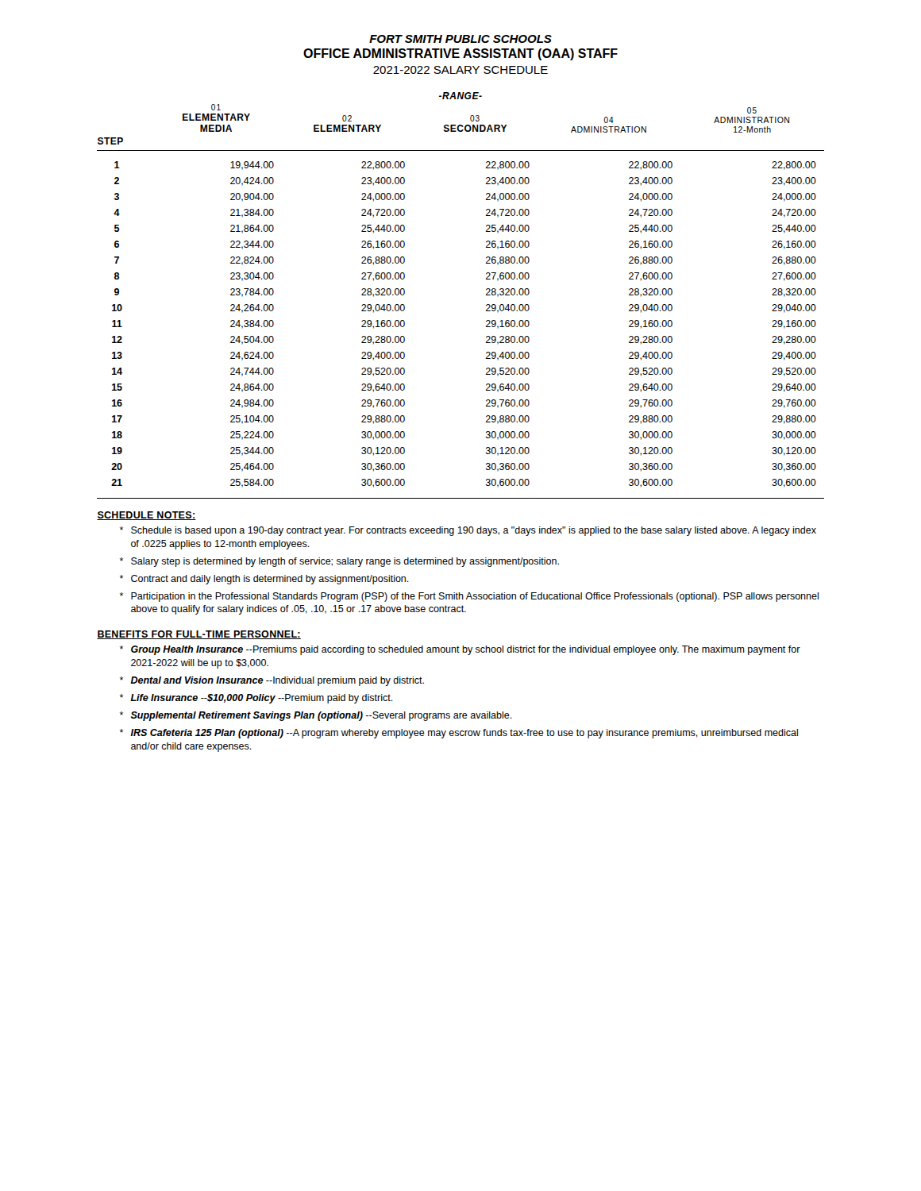FORT SMITH PUBLIC SCHOOLS
OFFICE ADMINISTRATIVE ASSISTANT (OAA) STAFF
2021-2022 SALARY SCHEDULE
-RANGE-
| | 01 ELEMENTARY MEDIA | 02 ELEMENTARY | 03 SECONDARY | 04 ADMINISTRATION | 05 ADMINISTRATION 12-Month |
| --- | --- | --- | --- | --- | --- |
| STEP | | | | | |
| 1 | 19,944.00 | 22,800.00 | 22,800.00 | 22,800.00 | 22,800.00 |
| 2 | 20,424.00 | 23,400.00 | 23,400.00 | 23,400.00 | 23,400.00 |
| 3 | 20,904.00 | 24,000.00 | 24,000.00 | 24,000.00 | 24,000.00 |
| 4 | 21,384.00 | 24,720.00 | 24,720.00 | 24,720.00 | 24,720.00 |
| 5 | 21,864.00 | 25,440.00 | 25,440.00 | 25,440.00 | 25,440.00 |
| 6 | 22,344.00 | 26,160.00 | 26,160.00 | 26,160.00 | 26,160.00 |
| 7 | 22,824.00 | 26,880.00 | 26,880.00 | 26,880.00 | 26,880.00 |
| 8 | 23,304.00 | 27,600.00 | 27,600.00 | 27,600.00 | 27,600.00 |
| 9 | 23,784.00 | 28,320.00 | 28,320.00 | 28,320.00 | 28,320.00 |
| 10 | 24,264.00 | 29,040.00 | 29,040.00 | 29,040.00 | 29,040.00 |
| 11 | 24,384.00 | 29,160.00 | 29,160.00 | 29,160.00 | 29,160.00 |
| 12 | 24,504.00 | 29,280.00 | 29,280.00 | 29,280.00 | 29,280.00 |
| 13 | 24,624.00 | 29,400.00 | 29,400.00 | 29,400.00 | 29,400.00 |
| 14 | 24,744.00 | 29,520.00 | 29,520.00 | 29,520.00 | 29,520.00 |
| 15 | 24,864.00 | 29,640.00 | 29,640.00 | 29,640.00 | 29,640.00 |
| 16 | 24,984.00 | 29,760.00 | 29,760.00 | 29,760.00 | 29,760.00 |
| 17 | 25,104.00 | 29,880.00 | 29,880.00 | 29,880.00 | 29,880.00 |
| 18 | 25,224.00 | 30,000.00 | 30,000.00 | 30,000.00 | 30,000.00 |
| 19 | 25,344.00 | 30,120.00 | 30,120.00 | 30,120.00 | 30,120.00 |
| 20 | 25,464.00 | 30,360.00 | 30,360.00 | 30,360.00 | 30,360.00 |
| 21 | 25,584.00 | 30,600.00 | 30,600.00 | 30,600.00 | 30,600.00 |
SCHEDULE NOTES:
Schedule is based upon a 190-day contract year. For contracts exceeding 190 days, a "days index" is applied to the base salary listed above. A legacy index of .0225 applies to 12-month employees.
Salary step is determined by length of service; salary range is determined by assignment/position.
Contract and daily length is determined by assignment/position.
Participation in the Professional Standards Program (PSP) of the Fort Smith Association of Educational Office Professionals (optional). PSP allows personnel above to qualify for salary indices of .05, .10, .15 or .17 above base contract.
BENEFITS FOR FULL-TIME PERSONNEL:
Group Health Insurance --Premiums paid according to scheduled amount by school district for the individual employee only. The maximum payment for 2021-2022 will be up to $3,000.
Dental and Vision Insurance --Individual premium paid by district.
Life Insurance --$10,000 Policy --Premium paid by district.
Supplemental Retirement Savings Plan (optional) --Several programs are available.
IRS Cafeteria 125 Plan (optional) --A program whereby employee may escrow funds tax-free to use to pay insurance premiums, unreimbursed medical and/or child care expenses.